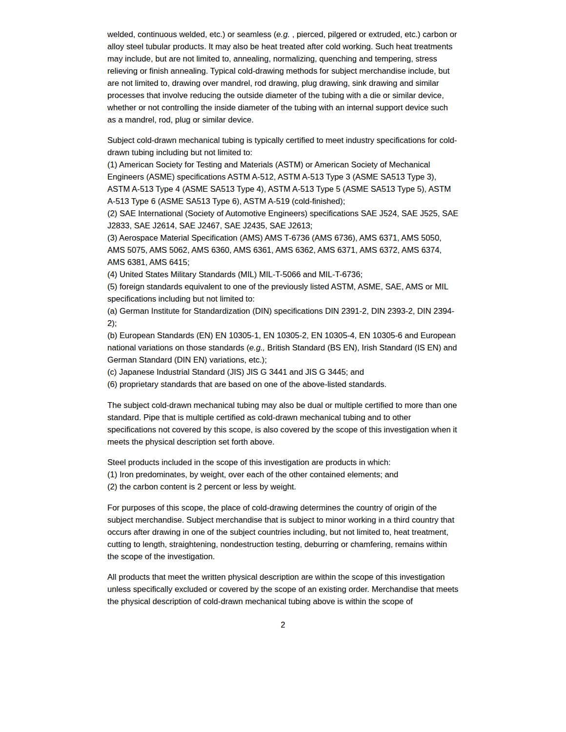welded, continuous welded, etc.) or seamless (e.g. , pierced, pilgered or extruded, etc.) carbon or alloy steel tubular products. It may also be heat treated after cold working. Such heat treatments may include, but are not limited to, annealing, normalizing, quenching and tempering, stress relieving or finish annealing. Typical cold-drawing methods for subject merchandise include, but are not limited to, drawing over mandrel, rod drawing, plug drawing, sink drawing and similar processes that involve reducing the outside diameter of the tubing with a die or similar device, whether or not controlling the inside diameter of the tubing with an internal support device such as a mandrel, rod, plug or similar device.
Subject cold-drawn mechanical tubing is typically certified to meet industry specifications for cold-drawn tubing including but not limited to:
(1) American Society for Testing and Materials (ASTM) or American Society of Mechanical Engineers (ASME) specifications ASTM A-512, ASTM A-513 Type 3 (ASME SA513 Type 3), ASTM A-513 Type 4 (ASME SA513 Type 4), ASTM A-513 Type 5 (ASME SA513 Type 5), ASTM A-513 Type 6 (ASME SA513 Type 6), ASTM A-519 (cold-finished);
(2) SAE International (Society of Automotive Engineers) specifications SAE J524, SAE J525, SAE J2833, SAE J2614, SAE J2467, SAE J2435, SAE J2613;
(3) Aerospace Material Specification (AMS) AMS T-6736 (AMS 6736), AMS 6371, AMS 5050, AMS 5075, AMS 5062, AMS 6360, AMS 6361, AMS 6362, AMS 6371, AMS 6372, AMS 6374, AMS 6381, AMS 6415;
(4) United States Military Standards (MIL) MIL-T-5066 and MIL-T-6736;
(5) foreign standards equivalent to one of the previously listed ASTM, ASME, SAE, AMS or MIL specifications including but not limited to:
(a) German Institute for Standardization (DIN) specifications DIN 2391-2, DIN 2393-2, DIN 2394-2);
(b) European Standards (EN) EN 10305-1, EN 10305-2, EN 10305-4, EN 10305-6 and European national variations on those standards (e.g., British Standard (BS EN), Irish Standard (IS EN) and German Standard (DIN EN) variations, etc.);
(c) Japanese Industrial Standard (JIS) JIS G 3441 and JIS G 3445; and
(6) proprietary standards that are based on one of the above-listed standards.
The subject cold-drawn mechanical tubing may also be dual or multiple certified to more than one standard. Pipe that is multiple certified as cold-drawn mechanical tubing and to other specifications not covered by this scope, is also covered by the scope of this investigation when it meets the physical description set forth above.
Steel products included in the scope of this investigation are products in which:
(1) Iron predominates, by weight, over each of the other contained elements; and
(2) the carbon content is 2 percent or less by weight.
For purposes of this scope, the place of cold-drawing determines the country of origin of the subject merchandise. Subject merchandise that is subject to minor working in a third country that occurs after drawing in one of the subject countries including, but not limited to, heat treatment, cutting to length, straightening, nondestruction testing, deburring or chamfering, remains within the scope of the investigation.
All products that meet the written physical description are within the scope of this investigation unless specifically excluded or covered by the scope of an existing order. Merchandise that meets the physical description of cold-drawn mechanical tubing above is within the scope of
2